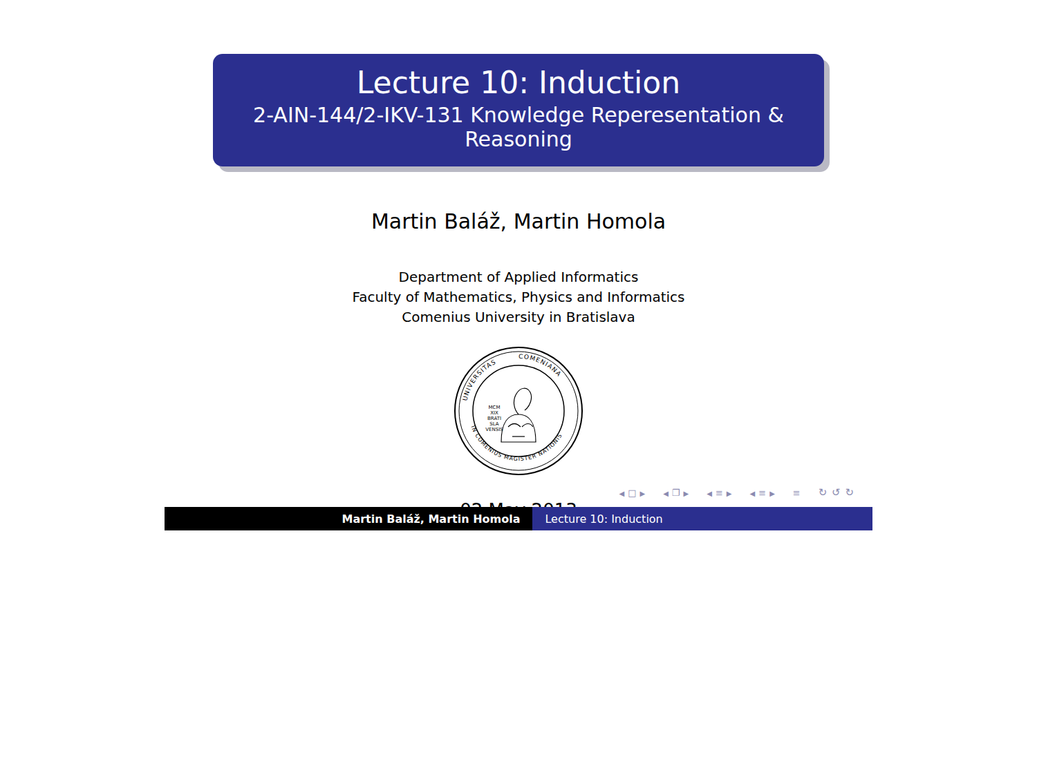Lecture 10: Induction
2-AIN-144/2-IKV-131 Knowledge Reperesentation & Reasoning
Martin Baláž, Martin Homola
Department of Applied Informatics
Faculty of Mathematics, Physics and Informatics
Comenius University in Bratislava
UNIVERSITAS COMENIANA IN COMENIUS MAGISTER NATIONIS MCM XIX BRATI SLA VENSIS
02 May 2013
↻ ↺ ↻
Martin Baláž, Martin Homola
Lecture 10: Induction